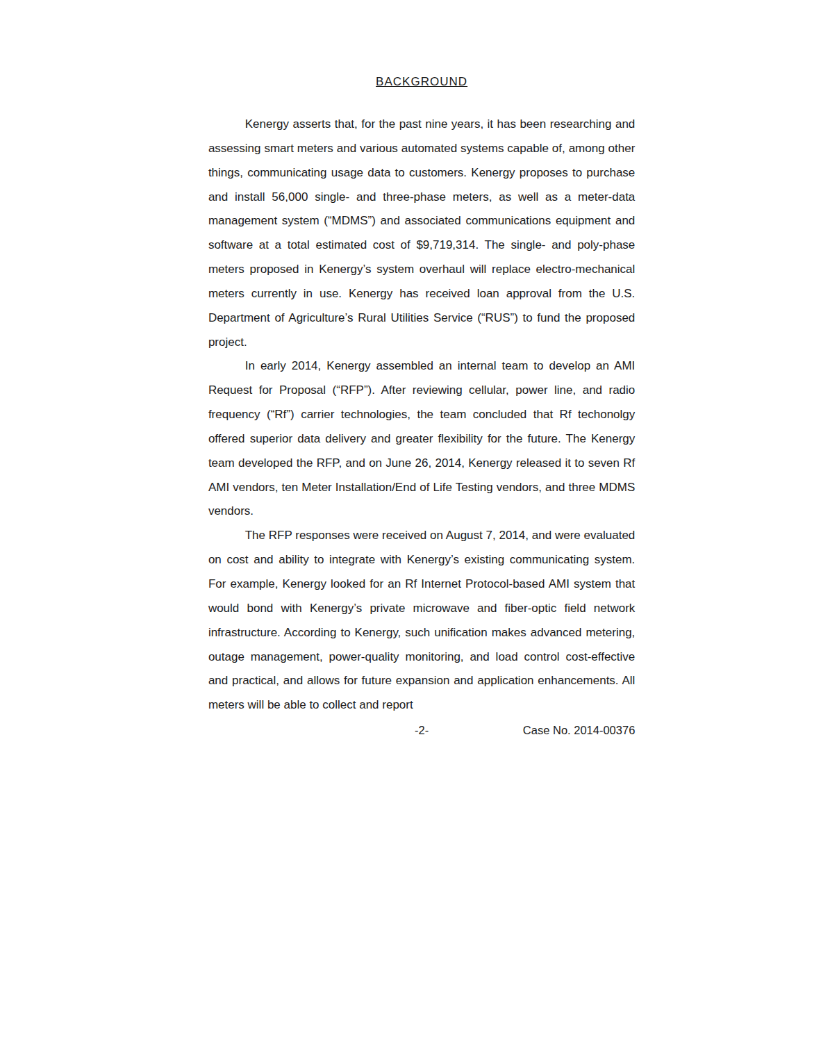BACKGROUND
Kenergy asserts that, for the past nine years, it has been researching and assessing smart meters and various automated systems capable of, among other things, communicating usage data to customers. Kenergy proposes to purchase and install 56,000 single- and three-phase meters, as well as a meter-data management system (“MDMS”) and associated communications equipment and software at a total estimated cost of $9,719,314. The single- and poly-phase meters proposed in Kenergy’s system overhaul will replace electro-mechanical meters currently in use. Kenergy has received loan approval from the U.S. Department of Agriculture’s Rural Utilities Service (“RUS”) to fund the proposed project.
In early 2014, Kenergy assembled an internal team to develop an AMI Request for Proposal (“RFP”). After reviewing cellular, power line, and radio frequency (“Rf”) carrier technologies, the team concluded that Rf techonolgy offered superior data delivery and greater flexibility for the future. The Kenergy team developed the RFP, and on June 26, 2014, Kenergy released it to seven Rf AMI vendors, ten Meter Installation/End of Life Testing vendors, and three MDMS vendors.
The RFP responses were received on August 7, 2014, and were evaluated on cost and ability to integrate with Kenergy’s existing communicating system. For example, Kenergy looked for an Rf Internet Protocol-based AMI system that would bond with Kenergy’s private microwave and fiber-optic field network infrastructure. According to Kenergy, such unification makes advanced metering, outage management, power-quality monitoring, and load control cost-effective and practical, and allows for future expansion and application enhancements. All meters will be able to collect and report
-2-
Case No. 2014-00376